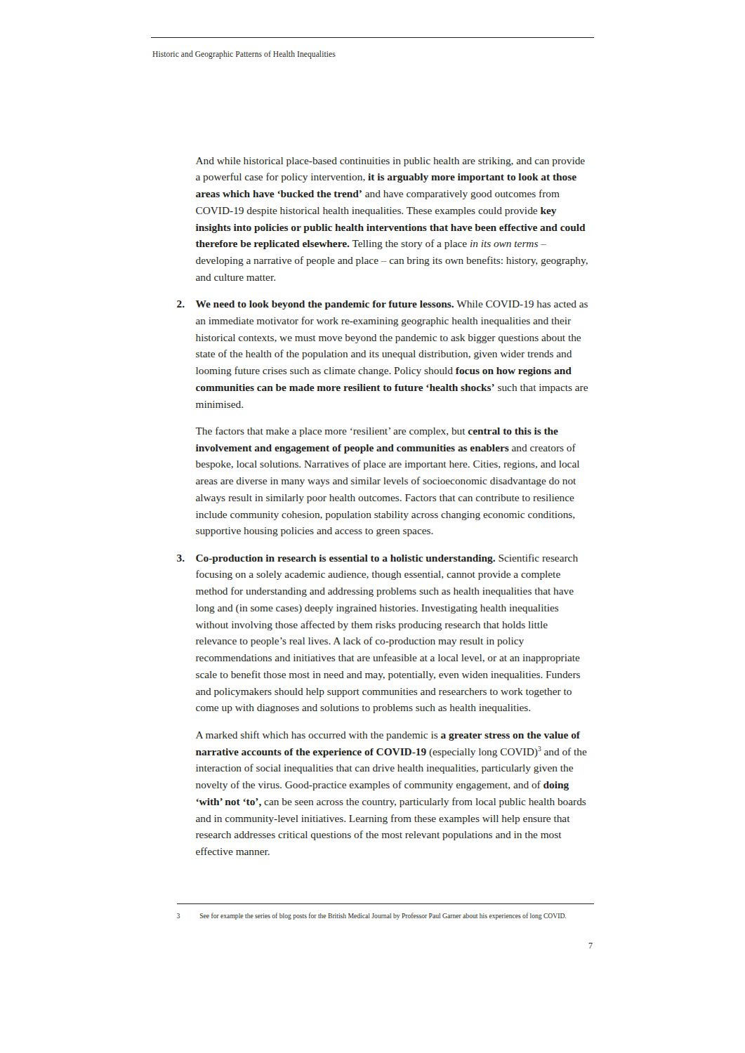Historic and Geographic Patterns of Health Inequalities
And while historical place-based continuities in public health are striking, and can provide a powerful case for policy intervention, it is arguably more important to look at those areas which have ‘bucked the trend’ and have comparatively good outcomes from COVID-19 despite historical health inequalities. These examples could provide key insights into policies or public health interventions that have been effective and could therefore be replicated elsewhere. Telling the story of a place in its own terms – developing a narrative of people and place – can bring its own benefits: history, geography, and culture matter.
2.
We need to look beyond the pandemic for future lessons. While COVID-19 has acted as an immediate motivator for work re-examining geographic health inequalities and their historical contexts, we must move beyond the pandemic to ask bigger questions about the state of the health of the population and its unequal distribution, given wider trends and looming future crises such as climate change. Policy should focus on how regions and communities can be made more resilient to future ‘health shocks’ such that impacts are minimised.
The factors that make a place more ‘resilient’ are complex, but central to this is the involvement and engagement of people and communities as enablers and creators of bespoke, local solutions. Narratives of place are important here. Cities, regions, and local areas are diverse in many ways and similar levels of socioeconomic disadvantage do not always result in similarly poor health outcomes. Factors that can contribute to resilience include community cohesion, population stability across changing economic conditions, supportive housing policies and access to green spaces.
3.
Co-production in research is essential to a holistic understanding. Scientific research focusing on a solely academic audience, though essential, cannot provide a complete method for understanding and addressing problems such as health inequalities that have long and (in some cases) deeply ingrained histories. Investigating health inequalities without involving those affected by them risks producing research that holds little relevance to people’s real lives. A lack of co-production may result in policy recommendations and initiatives that are unfeasible at a local level, or at an inappropriate scale to benefit those most in need and may, potentially, even widen inequalities. Funders and policymakers should help support communities and researchers to work together to come up with diagnoses and solutions to problems such as health inequalities.
A marked shift which has occurred with the pandemic is a greater stress on the value of narrative accounts of the experience of COVID-19 (especially long COVID)3 and of the interaction of social inequalities that can drive health inequalities, particularly given the novelty of the virus. Good-practice examples of community engagement, and of doing ‘with’ not ‘to’, can be seen across the country, particularly from local public health boards and in community-level initiatives. Learning from these examples will help ensure that research addresses critical questions of the most relevant populations and in the most effective manner.
3 See for example the series of blog posts for the British Medical Journal by Professor Paul Garner about his experiences of long COVID.
7